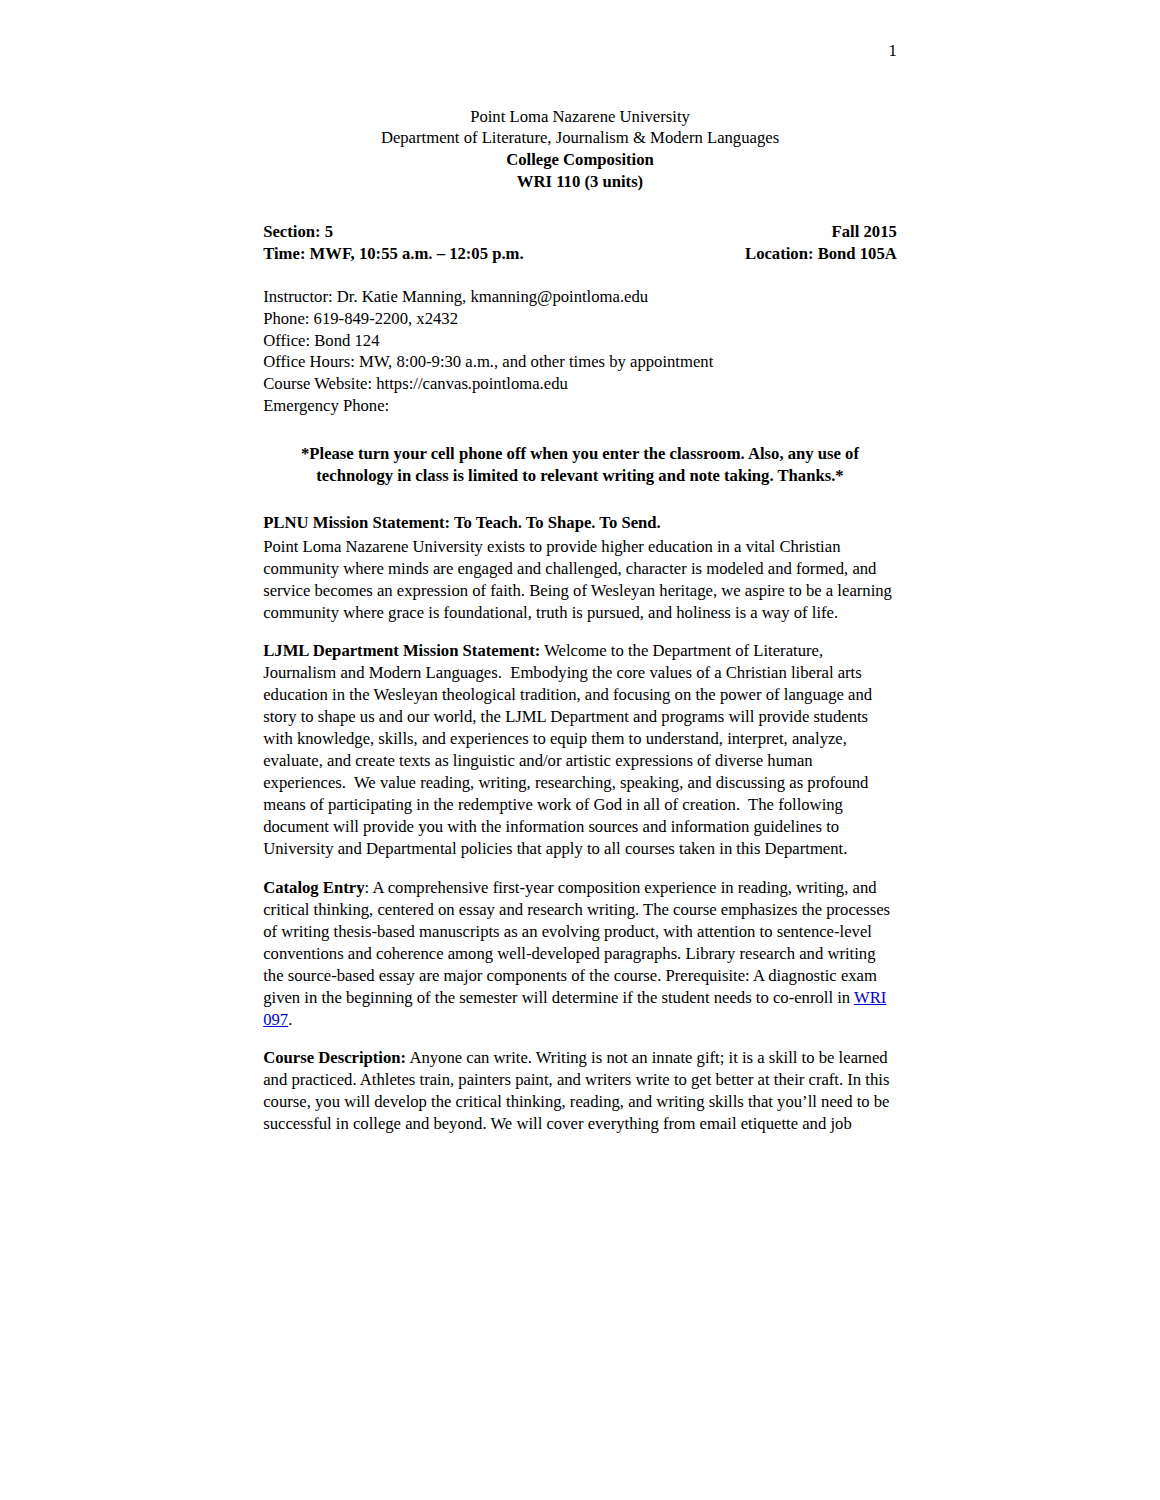1
Point Loma Nazarene University
Department of Literature, Journalism & Modern Languages
College Composition
WRI 110 (3 units)
Section: 5
Fall 2015
Time: MWF, 10:55 a.m. – 12:05 p.m.
Location: Bond 105A
Instructor: Dr. Katie Manning, kmanning@pointloma.edu
Phone: 619-849-2200, x2432
Office: Bond 124
Office Hours: MW, 8:00-9:30 a.m., and other times by appointment
Course Website: https://canvas.pointloma.edu
Emergency Phone:
*Please turn your cell phone off when you enter the classroom. Also, any use of technology in class is limited to relevant writing and note taking. Thanks.*
PLNU Mission Statement: To Teach. To Shape. To Send.
Point Loma Nazarene University exists to provide higher education in a vital Christian community where minds are engaged and challenged, character is modeled and formed, and service becomes an expression of faith. Being of Wesleyan heritage, we aspire to be a learning community where grace is foundational, truth is pursued, and holiness is a way of life.
LJML Department Mission Statement: Welcome to the Department of Literature, Journalism and Modern Languages. Embodying the core values of a Christian liberal arts education in the Wesleyan theological tradition, and focusing on the power of language and story to shape us and our world, the LJML Department and programs will provide students with knowledge, skills, and experiences to equip them to understand, interpret, analyze, evaluate, and create texts as linguistic and/or artistic expressions of diverse human experiences. We value reading, writing, researching, speaking, and discussing as profound means of participating in the redemptive work of God in all of creation. The following document will provide you with the information sources and information guidelines to University and Departmental policies that apply to all courses taken in this Department.
Catalog Entry: A comprehensive first-year composition experience in reading, writing, and critical thinking, centered on essay and research writing. The course emphasizes the processes of writing thesis-based manuscripts as an evolving product, with attention to sentence-level conventions and coherence among well-developed paragraphs. Library research and writing the source-based essay are major components of the course. Prerequisite: A diagnostic exam given in the beginning of the semester will determine if the student needs to co-enroll in WRI 097.
Course Description: Anyone can write. Writing is not an innate gift; it is a skill to be learned and practiced. Athletes train, painters paint, and writers write to get better at their craft. In this course, you will develop the critical thinking, reading, and writing skills that you’ll need to be successful in college and beyond. We will cover everything from email etiquette and job